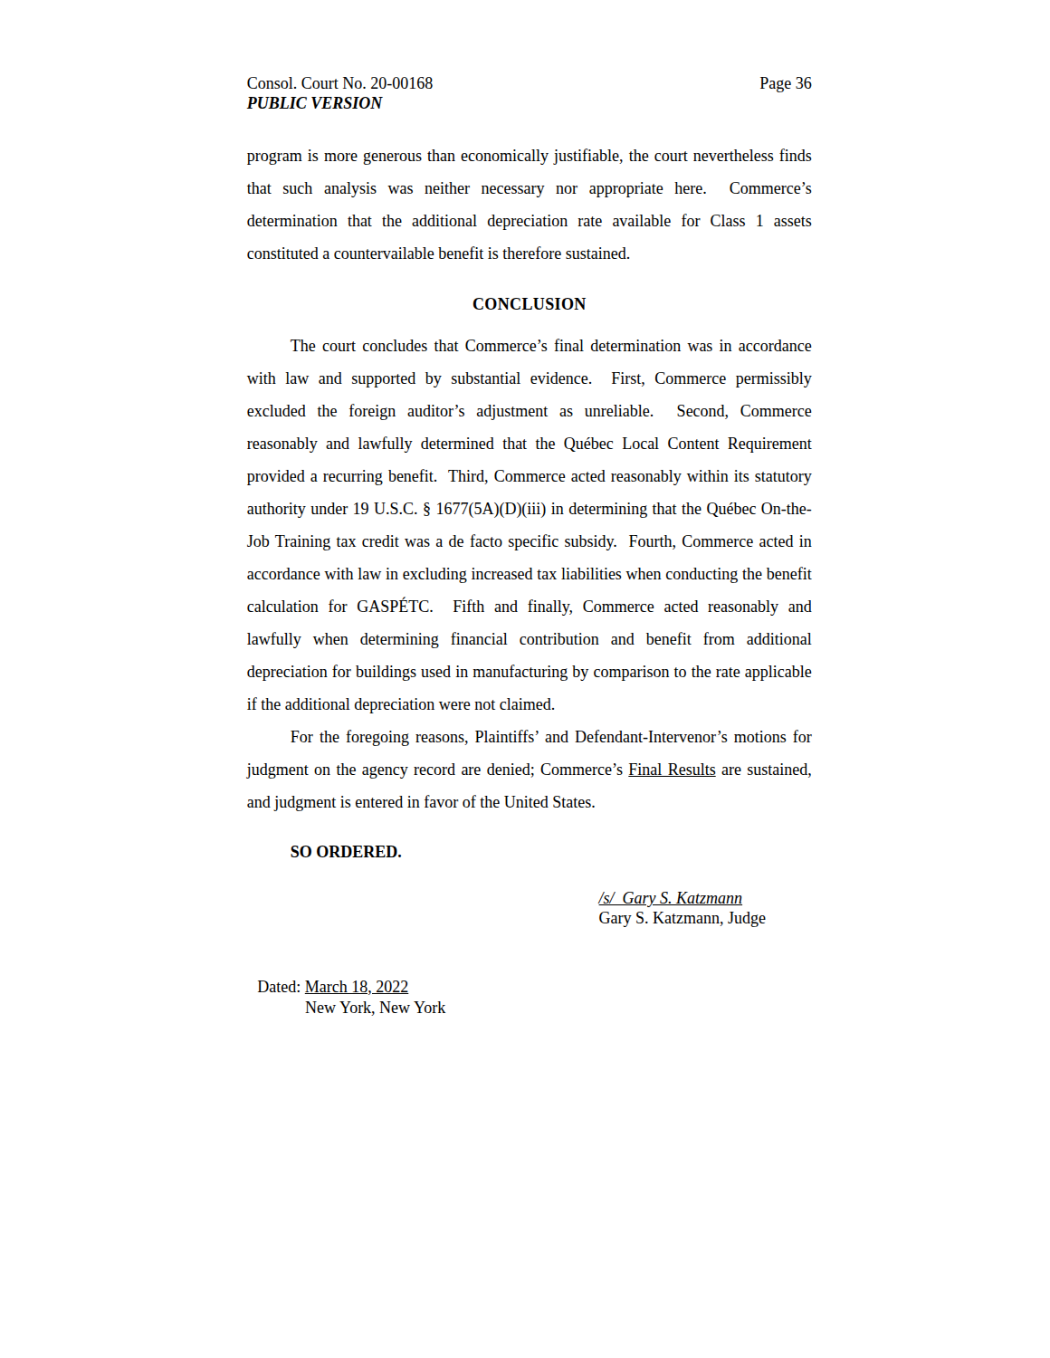Consol. Court No. 20-00168
Page 36
PUBLIC VERSION
program is more generous than economically justifiable, the court nevertheless finds that such analysis was neither necessary nor appropriate here. Commerce’s determination that the additional depreciation rate available for Class 1 assets constituted a countervailable benefit is therefore sustained.
CONCLUSION
The court concludes that Commerce’s final determination was in accordance with law and supported by substantial evidence. First, Commerce permissibly excluded the foreign auditor’s adjustment as unreliable. Second, Commerce reasonably and lawfully determined that the Québec Local Content Requirement provided a recurring benefit. Third, Commerce acted reasonably within its statutory authority under 19 U.S.C. § 1677(5A)(D)(iii) in determining that the Québec On-the-Job Training tax credit was a de facto specific subsidy. Fourth, Commerce acted in accordance with law in excluding increased tax liabilities when conducting the benefit calculation for GASPÉTC. Fifth and finally, Commerce acted reasonably and lawfully when determining financial contribution and benefit from additional depreciation for buildings used in manufacturing by comparison to the rate applicable if the additional depreciation were not claimed.
For the foregoing reasons, Plaintiffs’ and Defendant-Intervenor’s motions for judgment on the agency record are denied; Commerce’s Final Results are sustained, and judgment is entered in favor of the United States.
SO ORDERED.
/s/ Gary S. Katzmann
Gary S. Katzmann, Judge
Dated: March 18, 2022 New York, New York